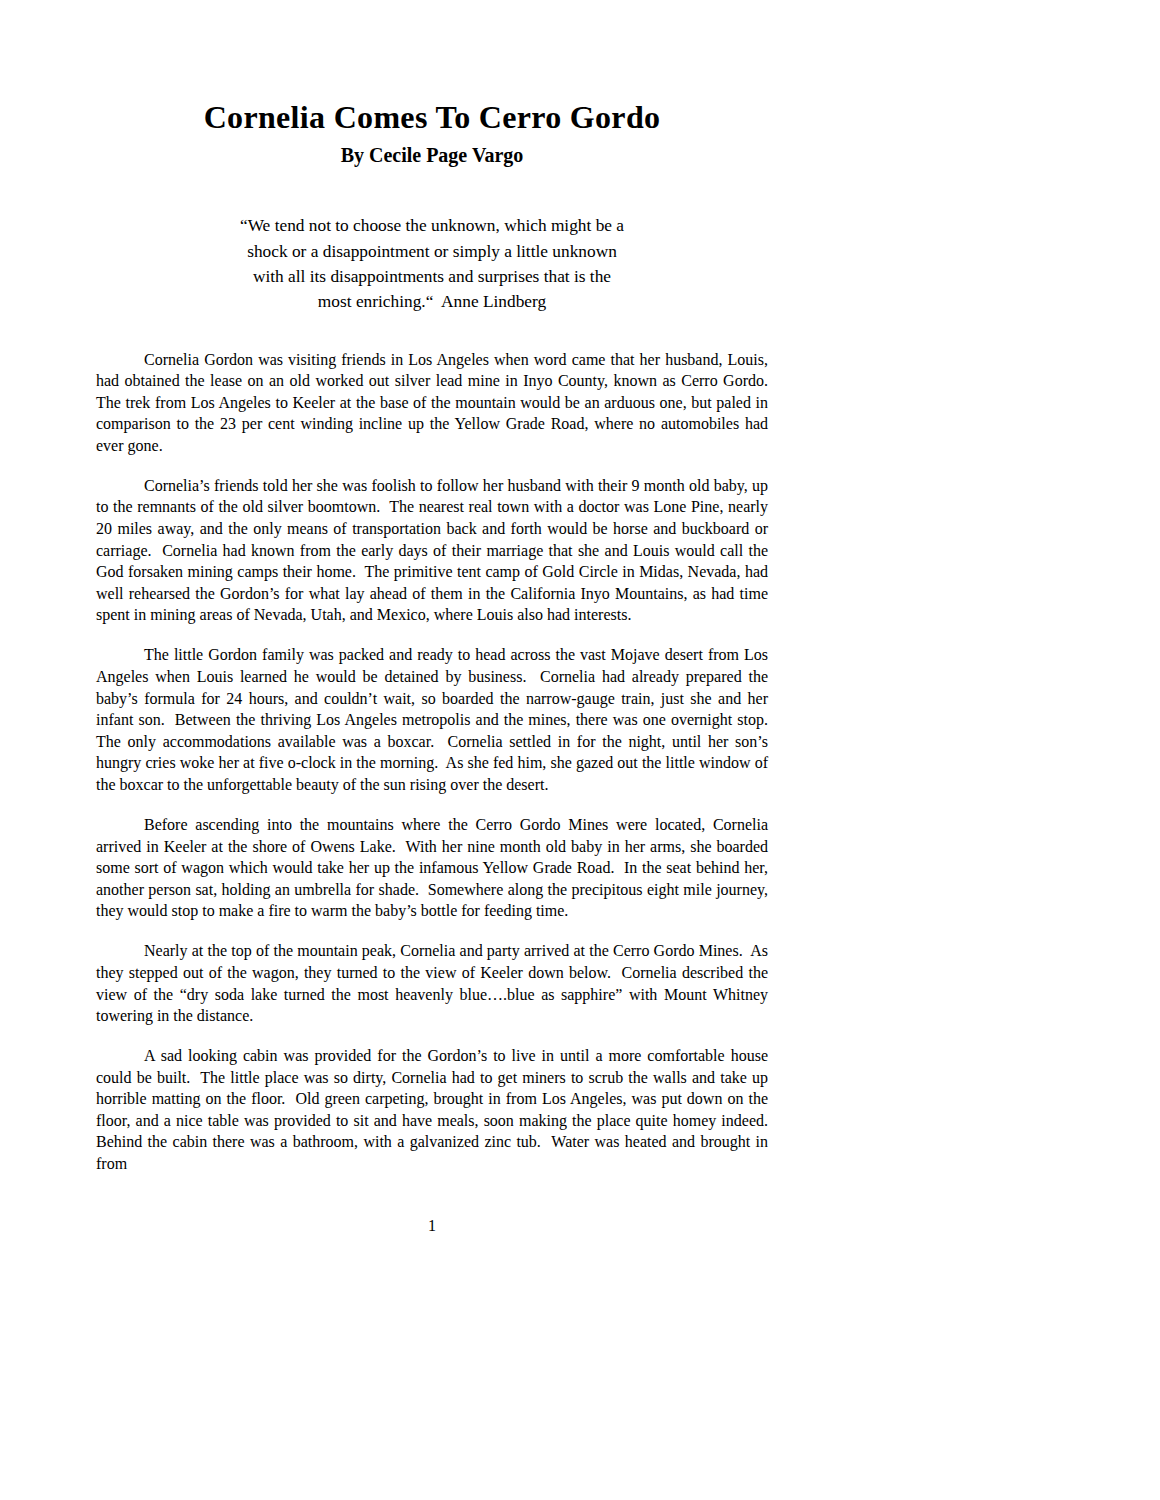Cornelia Comes To Cerro Gordo
By Cecile Page Vargo
“We tend not to choose the unknown, which might be a
shock or a disappointment or simply a little unknown
with all its disappointments and surprises that is the
most enriching.“ Anne Lindberg
Cornelia Gordon was visiting friends in Los Angeles when word came that her husband, Louis, had obtained the lease on an old worked out silver lead mine in Inyo County, known as Cerro Gordo. The trek from Los Angeles to Keeler at the base of the mountain would be an arduous one, but paled in comparison to the 23 per cent winding incline up the Yellow Grade Road, where no automobiles had ever gone.
Cornelia’s friends told her she was foolish to follow her husband with their 9 month old baby, up to the remnants of the old silver boomtown. The nearest real town with a doctor was Lone Pine, nearly 20 miles away, and the only means of transportation back and forth would be horse and buckboard or carriage. Cornelia had known from the early days of their marriage that she and Louis would call the God forsaken mining camps their home. The primitive tent camp of Gold Circle in Midas, Nevada, had well rehearsed the Gordon’s for what lay ahead of them in the California Inyo Mountains, as had time spent in mining areas of Nevada, Utah, and Mexico, where Louis also had interests.
The little Gordon family was packed and ready to head across the vast Mojave desert from Los Angeles when Louis learned he would be detained by business. Cornelia had already prepared the baby’s formula for 24 hours, and couldn’t wait, so boarded the narrow-gauge train, just she and her infant son. Between the thriving Los Angeles metropolis and the mines, there was one overnight stop. The only accommodations available was a boxcar. Cornelia settled in for the night, until her son’s hungry cries woke her at five o-clock in the morning. As she fed him, she gazed out the little window of the boxcar to the unforgettable beauty of the sun rising over the desert.
Before ascending into the mountains where the Cerro Gordo Mines were located, Cornelia arrived in Keeler at the shore of Owens Lake. With her nine month old baby in her arms, she boarded some sort of wagon which would take her up the infamous Yellow Grade Road. In the seat behind her, another person sat, holding an umbrella for shade. Somewhere along the precipitous eight mile journey, they would stop to make a fire to warm the baby’s bottle for feeding time.
Nearly at the top of the mountain peak, Cornelia and party arrived at the Cerro Gordo Mines. As they stepped out of the wagon, they turned to the view of Keeler down below. Cornelia described the view of the “dry soda lake turned the most heavenly blue….blue as sapphire” with Mount Whitney towering in the distance.
A sad looking cabin was provided for the Gordon’s to live in until a more comfortable house could be built. The little place was so dirty, Cornelia had to get miners to scrub the walls and take up horrible matting on the floor. Old green carpeting, brought in from Los Angeles, was put down on the floor, and a nice table was provided to sit and have meals, soon making the place quite homey indeed. Behind the cabin there was a bathroom, with a galvanized zinc tub. Water was heated and brought in from
1